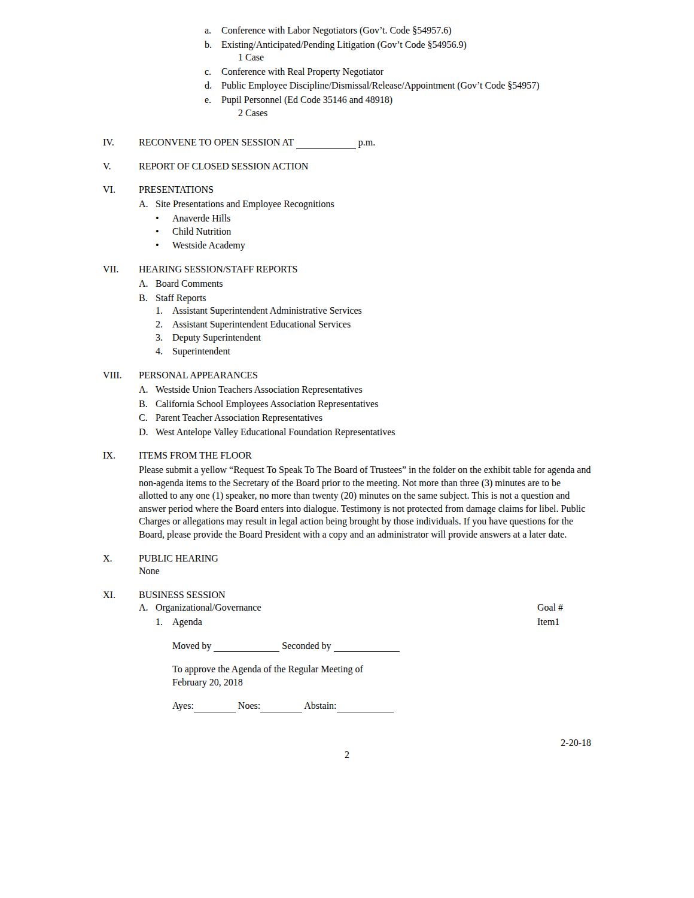a. Conference with Labor Negotiators (Gov’t. Code §54957.6)
b. Existing/Anticipated/Pending Litigation (Gov’t Code §54956.9)
1 Case
c. Conference with Real Property Negotiator
d. Public Employee Discipline/Dismissal/Release/Appointment (Gov’t Code §54957)
e. Pupil Personnel (Ed Code 35146 and 48918)
2 Cases
IV.
RECONVENE TO OPEN SESSION AT p.m.
V.
REPORT OF CLOSED SESSION ACTION
VI.
PRESENTATIONS
A.
Site Presentations and Employee Recognitions
•Anaverde Hills
•Child Nutrition
•Westside Academy
VII.
HEARING SESSION/STAFF REPORTS
A.
Board Comments
B.
Staff Reports
1. Assistant Superintendent Administrative Services
2. Assistant Superintendent Educational Services
3. Deputy Superintendent
4. Superintendent
VIII.
PERSONAL APPEARANCES
A.
Westside Union Teachers Association Representatives
B.
California School Employees Association Representatives
C.
Parent Teacher Association Representatives
D.
West Antelope Valley Educational Foundation Representatives
IX.
ITEMS FROM THE FLOOR
Please submit a yellow “Request To Speak To The Board of Trustees” in the folder on the exhibit table for agenda and non-agenda items to the Secretary of the Board prior to the meeting. Not more than three (3) minutes are to be allotted to any one (1) speaker, no more than twenty (20) minutes on the same subject. This is not a question and answer period where the Board enters into dialogue. Testimony is not protected from damage claims for libel. Public Charges or allegations may result in legal action being brought by those individuals. If you have questions for the Board, please provide the Board President with a copy and an administrator will provide answers at a later date.
X.
PUBLIC HEARING
None
XI.
BUSINESS SESSION
A. Organizational/Governance Goal #
1. Agenda Item1
Moved by Seconded by
To approve the Agenda of the Regular Meeting of
February 20, 2018
Ayes: Noes: Abstain:
2-20-18
2